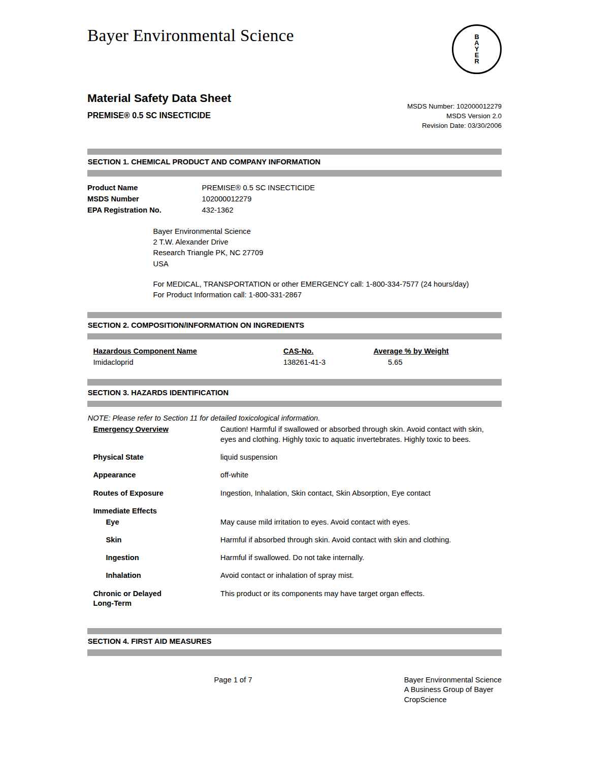Bayer Environmental Science
B
A
Y
E
R
Material Safety Data Sheet
PREMISE® 0.5 SC INSECTICIDE
MSDS Number: 102000012279
MSDS Version 2.0
Revision Date: 03/30/2006
SECTION 1. CHEMICAL PRODUCT AND COMPANY INFORMATION
| Product Name | PREMISE® 0.5 SC INSECTICIDE |
| MSDS Number | 102000012279 |
| EPA Registration No. | 432-1362 |
Bayer Environmental Science
2 T.W. Alexander Drive
Research Triangle PK, NC 27709
USA
For MEDICAL, TRANSPORTATION or other EMERGENCY call: 1-800-334-7577 (24 hours/day)
For Product Information call: 1-800-331-2867
SECTION 2. COMPOSITION/INFORMATION ON INGREDIENTS
| Hazardous Component Name | CAS-No. | Average % by Weight |
| --- | --- | --- |
| Imidacloprid | 138261-41-3 | 5.65 |
SECTION 3. HAZARDS IDENTIFICATION
NOTE: Please refer to Section 11 for detailed toxicological information.
| Emergency Overview | Caution! Harmful if swallowed or absorbed through skin. Avoid contact with skin, eyes and clothing. Highly toxic to aquatic invertebrates. Highly toxic to bees. |
| Physical State | liquid suspension |
| Appearance | off-white |
| Routes of Exposure | Ingestion, Inhalation, Skin contact, Skin Absorption, Eye contact |
| Immediate Effects | |
| Eye | May cause mild irritation to eyes. Avoid contact with eyes. |
| Skin | Harmful if absorbed through skin. Avoid contact with skin and clothing. |
| Ingestion | Harmful if swallowed. Do not take internally. |
| Inhalation | Avoid contact or inhalation of spray mist. |
| Chronic or Delayed Long-Term | This product or its components may have target organ effects. |
SECTION 4. FIRST AID MEASURES
Page 1 of 7
Bayer Environmental Science
A Business Group of Bayer
CropScience